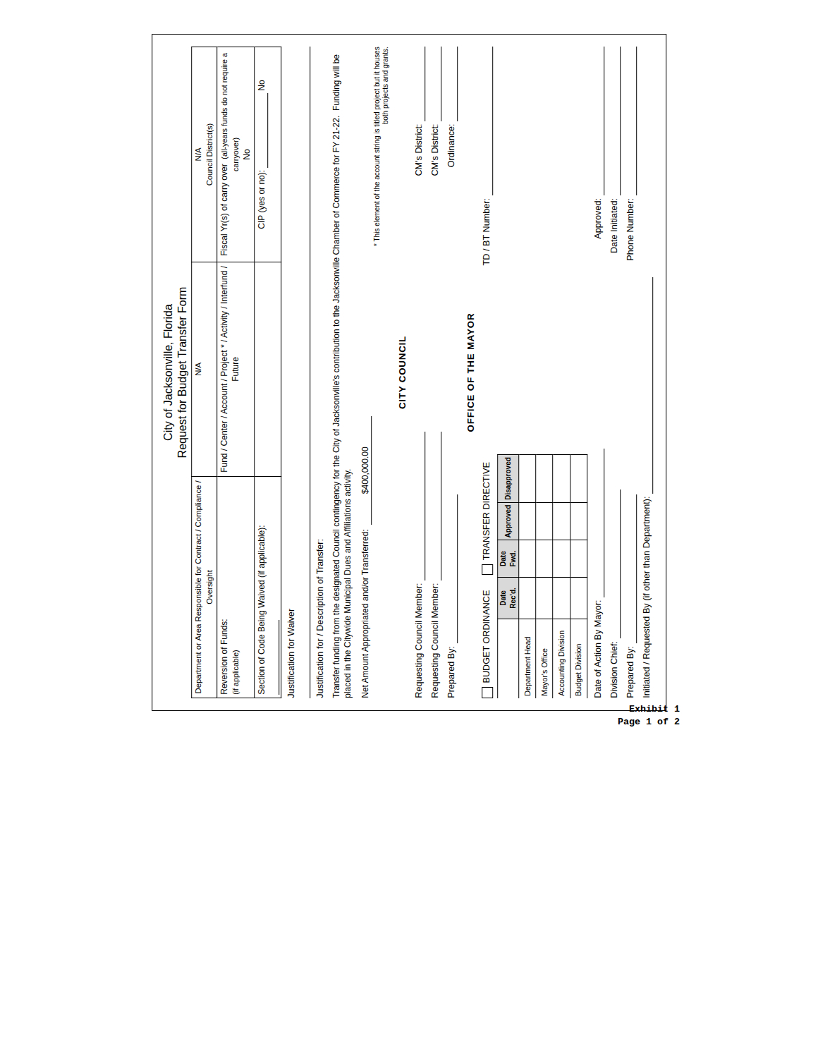City of Jacksonville, Florida Request for Budget Transfer Form
| Department or Area Responsible for Contract / Compliance / Oversight | N/A | N/A Council District(s) |
| Reversion of Funds: (if applicable) | Fund / Center / Account / Project * / Activity / Interfund / Future | Fiscal Yr(s) of carry over (all-years funds do not require a carryover) No |
| Section of Code Being Waived (if applicable): | | CIP (yes or no): No |
Justification for Waiver
Justification for / Description of Transfer:
Transfer funding from the designated Council contingency for the City of Jacksonville's contribution to the Jacksonville Chamber of Commerce for FY 21-22. Funding will be placed in the Citywide Municipal Dues and Affiliations activity.
Net Amount Appropriated and/or Transferred: $400,000.00
* This element of the account string is titled project but it houses
both projects and grants.
CITY COUNCIL
Requesting Council Member: CM's District:
Requesting Council Member: CM's District:
Prepared By: Ordinance:
OFFICE OF THE MAYOR
BUDGET ORDINANCE TRANSFER DIRECTIVE TD / BT Number:
| | Date Rec'd. | Date Fwd. | Approved | Disapproved |
| --- | --- | --- | --- | --- |
| Department Head | | | | |
| Mayor's Office | | | | |
| Accounting Division | | | | |
| Budget Division | | | | |
Date of Action By Mayor: Approved:
Division Chief: Date Initiated:
Prepared By: Phone Number:
Initiated / Requested By (if other than Department):
Exhibit 1
Page 1 of 2